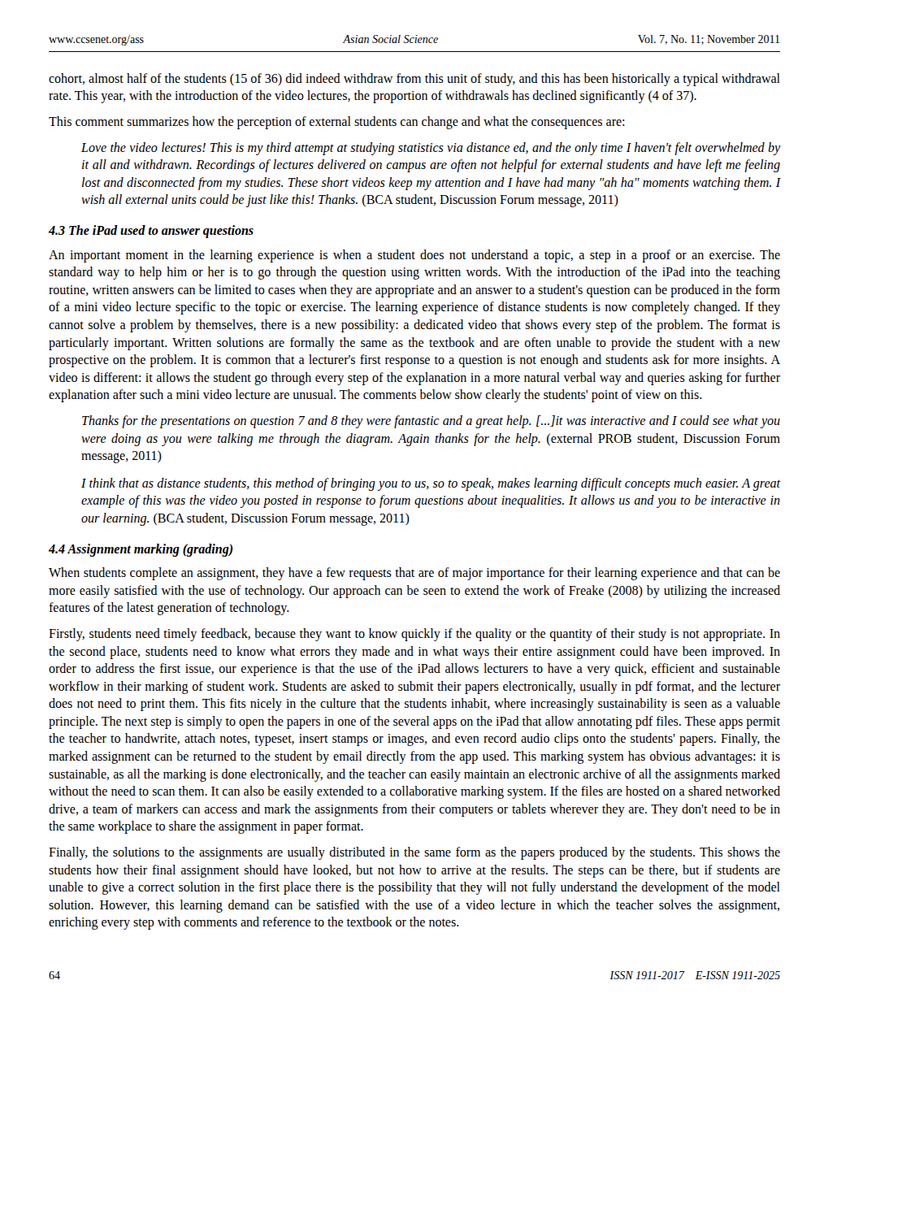www.ccsenet.org/ass
Asian Social Science
Vol. 7, No. 11; November 2011
cohort, almost half of the students (15 of 36) did indeed withdraw from this unit of study, and this has been historically a typical withdrawal rate. This year, with the introduction of the video lectures, the proportion of withdrawals has declined significantly (4 of 37).
This comment summarizes how the perception of external students can change and what the consequences are:
Love the video lectures! This is my third attempt at studying statistics via distance ed, and the only time I haven't felt overwhelmed by it all and withdrawn. Recordings of lectures delivered on campus are often not helpful for external students and have left me feeling lost and disconnected from my studies. These short videos keep my attention and I have had many "ah ha" moments watching them. I wish all external units could be just like this! Thanks. (BCA student, Discussion Forum message, 2011)
4.3 The iPad used to answer questions
An important moment in the learning experience is when a student does not understand a topic, a step in a proof or an exercise. The standard way to help him or her is to go through the question using written words. With the introduction of the iPad into the teaching routine, written answers can be limited to cases when they are appropriate and an answer to a student's question can be produced in the form of a mini video lecture specific to the topic or exercise. The learning experience of distance students is now completely changed. If they cannot solve a problem by themselves, there is a new possibility: a dedicated video that shows every step of the problem. The format is particularly important. Written solutions are formally the same as the textbook and are often unable to provide the student with a new prospective on the problem. It is common that a lecturer's first response to a question is not enough and students ask for more insights. A video is different: it allows the student go through every step of the explanation in a more natural verbal way and queries asking for further explanation after such a mini video lecture are unusual. The comments below show clearly the students' point of view on this.
Thanks for the presentations on question 7 and 8 they were fantastic and a great help. [...]it was interactive and I could see what you were doing as you were talking me through the diagram. Again thanks for the help. (external PROB student, Discussion Forum message, 2011)
I think that as distance students, this method of bringing you to us, so to speak, makes learning difficult concepts much easier. A great example of this was the video you posted in response to forum questions about inequalities. It allows us and you to be interactive in our learning. (BCA student, Discussion Forum message, 2011)
4.4 Assignment marking (grading)
When students complete an assignment, they have a few requests that are of major importance for their learning experience and that can be more easily satisfied with the use of technology. Our approach can be seen to extend the work of Freake (2008) by utilizing the increased features of the latest generation of technology.
Firstly, students need timely feedback, because they want to know quickly if the quality or the quantity of their study is not appropriate. In the second place, students need to know what errors they made and in what ways their entire assignment could have been improved. In order to address the first issue, our experience is that the use of the iPad allows lecturers to have a very quick, efficient and sustainable workflow in their marking of student work. Students are asked to submit their papers electronically, usually in pdf format, and the lecturer does not need to print them. This fits nicely in the culture that the students inhabit, where increasingly sustainability is seen as a valuable principle. The next step is simply to open the papers in one of the several apps on the iPad that allow annotating pdf files. These apps permit the teacher to handwrite, attach notes, typeset, insert stamps or images, and even record audio clips onto the students' papers. Finally, the marked assignment can be returned to the student by email directly from the app used. This marking system has obvious advantages: it is sustainable, as all the marking is done electronically, and the teacher can easily maintain an electronic archive of all the assignments marked without the need to scan them. It can also be easily extended to a collaborative marking system. If the files are hosted on a shared networked drive, a team of markers can access and mark the assignments from their computers or tablets wherever they are. They don't need to be in the same workplace to share the assignment in paper format.
Finally, the solutions to the assignments are usually distributed in the same form as the papers produced by the students. This shows the students how their final assignment should have looked, but not how to arrive at the results. The steps can be there, but if students are unable to give a correct solution in the first place there is the possibility that they will not fully understand the development of the model solution. However, this learning demand can be satisfied with the use of a video lecture in which the teacher solves the assignment, enriching every step with comments and reference to the textbook or the notes.
64
ISSN 1911-2017 E-ISSN 1911-2025